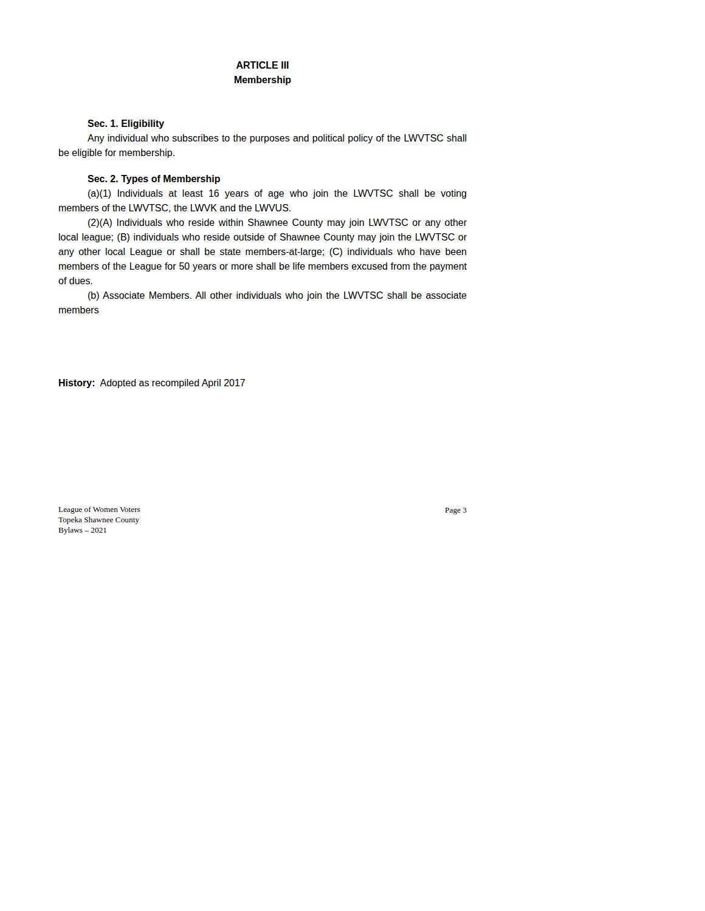ARTICLE III
Membership
Sec. 1. Eligibility
Any individual who subscribes to the purposes and political policy of the LWVTSC shall be eligible for membership.
Sec. 2. Types of Membership
(a)(1) Individuals at least 16 years of age who join the LWVTSC shall be voting members of the LWVTSC, the LWVK and the LWVUS.
(2)(A) Individuals who reside within Shawnee County may join LWVTSC or any other local league; (B) individuals who reside outside of Shawnee County may join the LWVTSC or any other local League or shall be state members-at-large; (C) individuals who have been members of the League for 50 years or more shall be life members excused from the payment of dues.
(b) Associate Members. All other individuals who join the LWVTSC shall be associate members
History: Adopted as recompiled April 2017
League of Women Voters
Topeka Shawnee County
Bylaws – 2021
Page 3